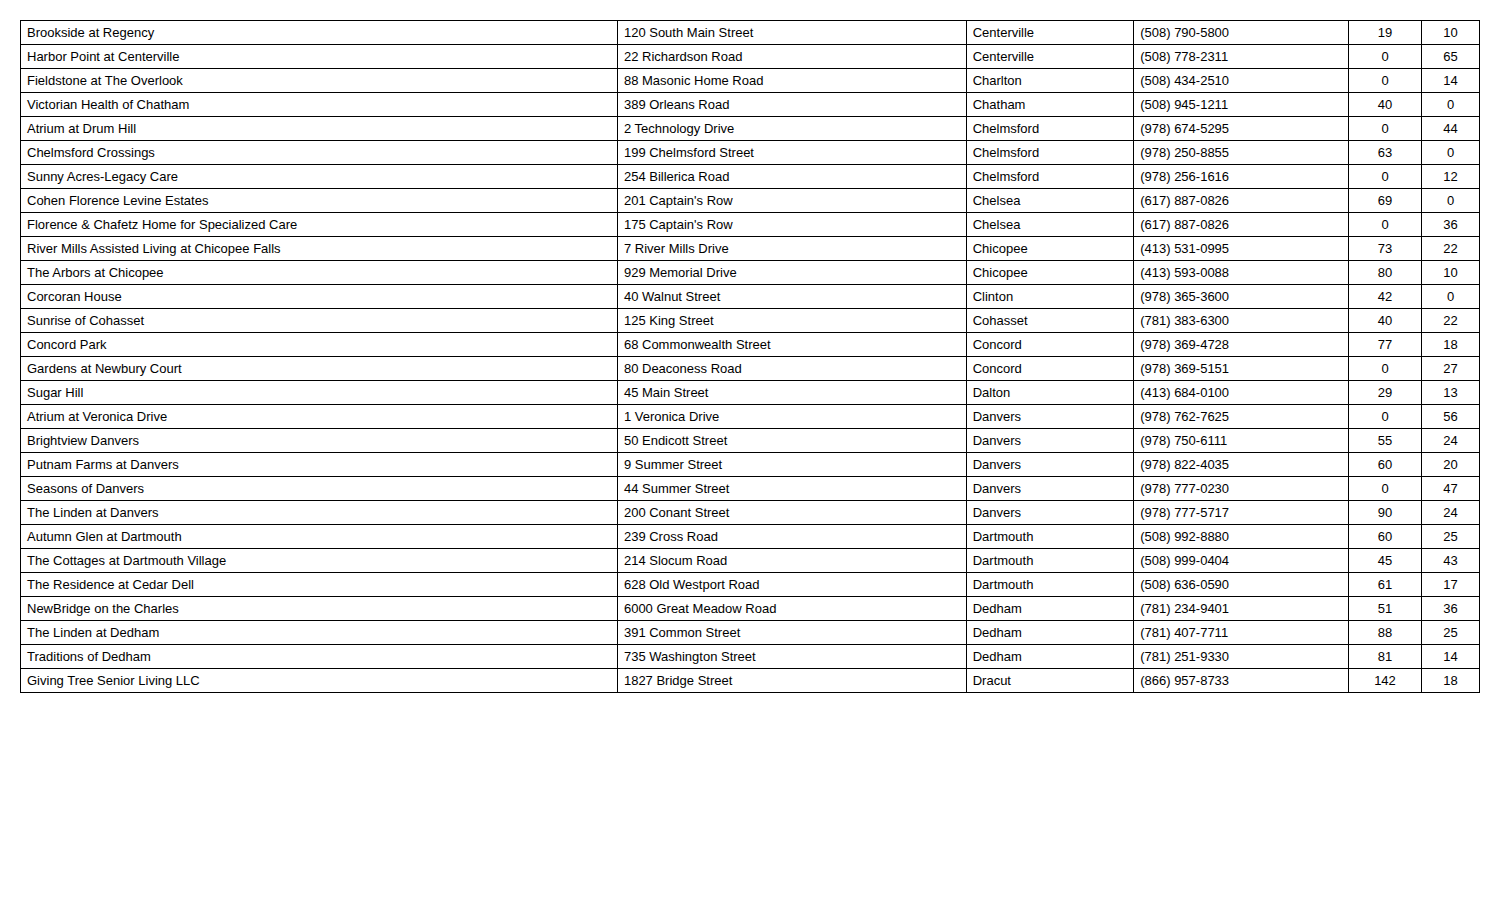| Brookside at Regency | 120 South Main Street | Centerville | (508) 790-5800 | 19 | 10 |
| Harbor Point at Centerville | 22 Richardson Road | Centerville | (508) 778-2311 | 0 | 65 |
| Fieldstone at The Overlook | 88 Masonic Home Road | Charlton | (508) 434-2510 | 0 | 14 |
| Victorian Health of Chatham | 389 Orleans Road | Chatham | (508) 945-1211 | 40 | 0 |
| Atrium at Drum Hill | 2 Technology Drive | Chelmsford | (978) 674-5295 | 0 | 44 |
| Chelmsford Crossings | 199 Chelmsford Street | Chelmsford | (978) 250-8855 | 63 | 0 |
| Sunny Acres-Legacy Care | 254 Billerica Road | Chelmsford | (978) 256-1616 | 0 | 12 |
| Cohen Florence Levine Estates | 201 Captain's Row | Chelsea | (617) 887-0826 | 69 | 0 |
| Florence & Chafetz Home for Specialized Care | 175 Captain's Row | Chelsea | (617) 887-0826 | 0 | 36 |
| River Mills Assisted Living at Chicopee Falls | 7 River Mills Drive | Chicopee | (413) 531-0995 | 73 | 22 |
| The Arbors at Chicopee | 929 Memorial Drive | Chicopee | (413) 593-0088 | 80 | 10 |
| Corcoran House | 40 Walnut Street | Clinton | (978) 365-3600 | 42 | 0 |
| Sunrise of Cohasset | 125 King Street | Cohasset | (781) 383-6300 | 40 | 22 |
| Concord Park | 68 Commonwealth Street | Concord | (978) 369-4728 | 77 | 18 |
| Gardens at Newbury Court | 80 Deaconess Road | Concord | (978) 369-5151 | 0 | 27 |
| Sugar Hill | 45 Main Street | Dalton | (413) 684-0100 | 29 | 13 |
| Atrium at Veronica Drive | 1 Veronica Drive | Danvers | (978) 762-7625 | 0 | 56 |
| Brightview Danvers | 50 Endicott Street | Danvers | (978) 750-6111 | 55 | 24 |
| Putnam Farms at Danvers | 9 Summer Street | Danvers | (978) 822-4035 | 60 | 20 |
| Seasons of Danvers | 44 Summer Street | Danvers | (978) 777-0230 | 0 | 47 |
| The Linden at Danvers | 200 Conant Street | Danvers | (978) 777-5717 | 90 | 24 |
| Autumn Glen at Dartmouth | 239 Cross Road | Dartmouth | (508) 992-8880 | 60 | 25 |
| The Cottages at Dartmouth Village | 214 Slocum Road | Dartmouth | (508) 999-0404 | 45 | 43 |
| The Residence at Cedar Dell | 628 Old Westport Road | Dartmouth | (508) 636-0590 | 61 | 17 |
| NewBridge on the Charles | 6000 Great Meadow Road | Dedham | (781) 234-9401 | 51 | 36 |
| The Linden at Dedham | 391 Common Street | Dedham | (781) 407-7711 | 88 | 25 |
| Traditions of Dedham | 735 Washington Street | Dedham | (781) 251-9330 | 81 | 14 |
| Giving Tree Senior Living LLC | 1827 Bridge Street | Dracut | (866) 957-8733 | 142 | 18 |